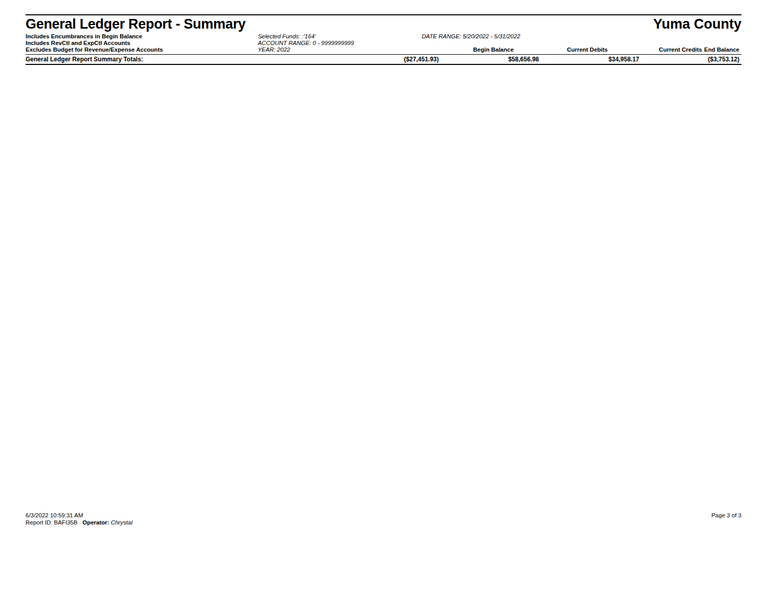General Ledger Report - Summary
Yuma County
| Includes Encumbrances in Begin Balance | Selected Funds: :'164' | DATE RANGE: 5/20/2022 - 5/31/2022 |
| Includes RevCtl and ExpCtl Accounts | ACCOUNT RANGE: 0 - 9999999999 | | | |
| Excludes Budget for Revenue/Expense Accounts | YEAR: 2022 | Begin Balance | Current Debits | Current Credits | End Balance |
| General Ledger Report Summary Totals: | ($27,451.93) | $58,656.98 | $34,958.17 | ($3,753.12) |
6/3/2022 10:59:31 AM Page 3 of 3
Report ID: BAFI35B Operator: Chrystal